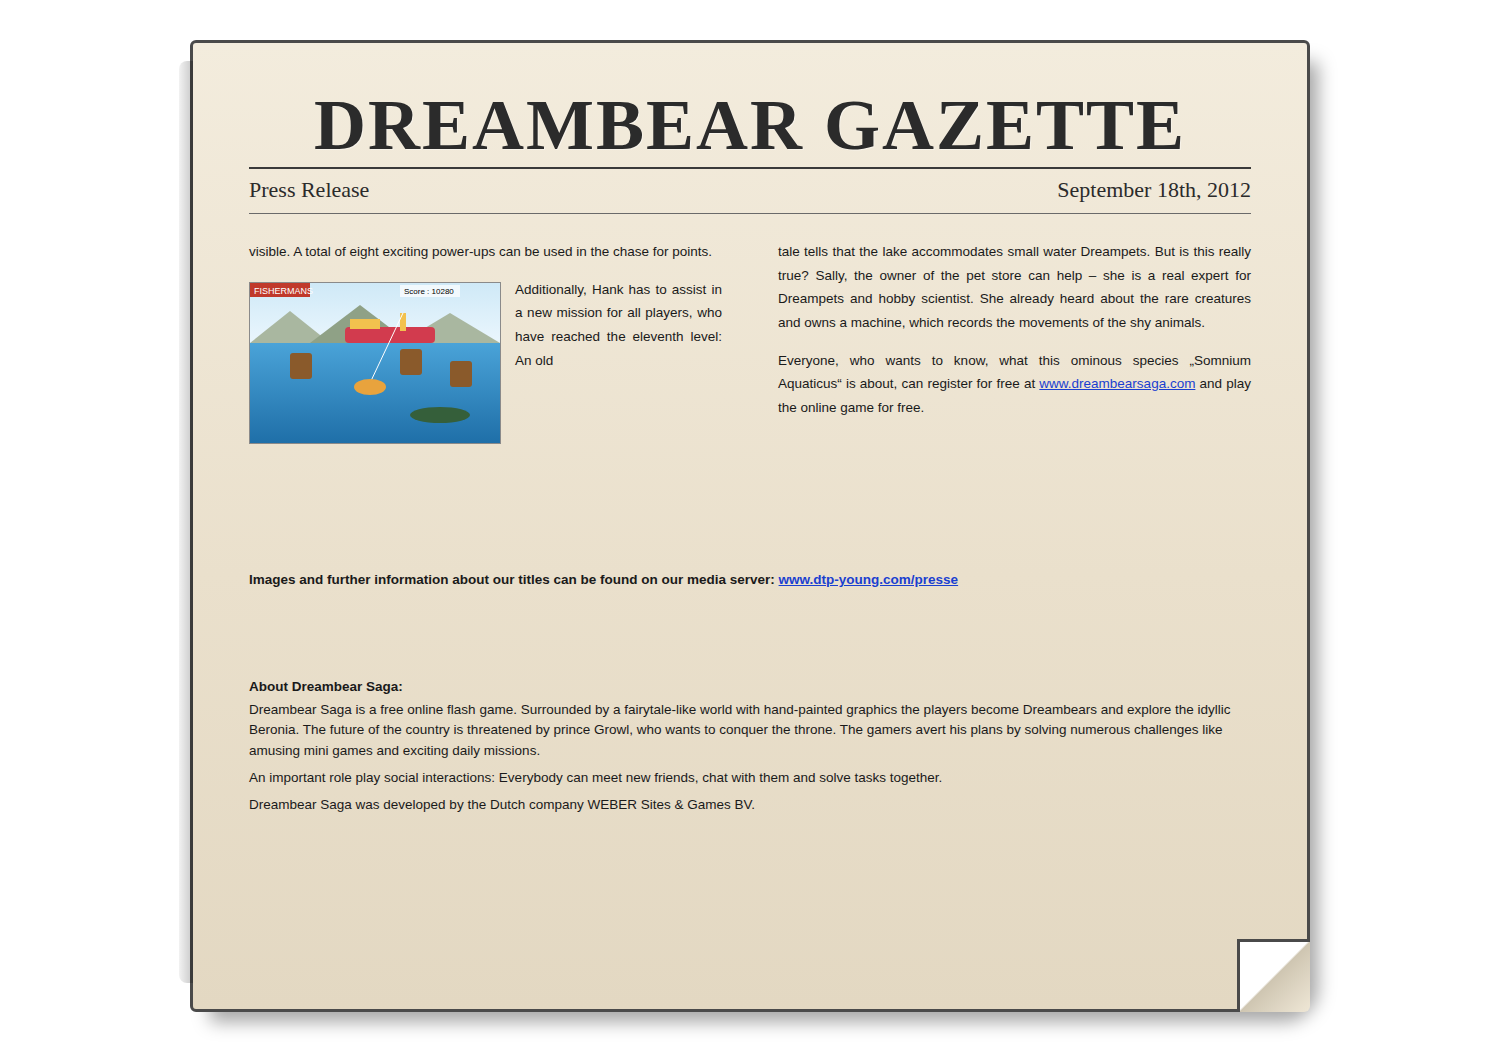DREAMBEAR GAZETTE
Press Release September 18th, 2012
visible. A total of eight exciting power-ups can be used in the chase for points.
Additionally, Hank has to assist in a new mission for all players, who have reached the eleventh level: An old
tale tells that the lake accommodates small water Dreampets. But is this really true? Sally, the owner of the pet store can help – she is a real expert for Dreampets and hobby scientist. She already heard about the rare creatures and owns a machine, which records the movements of the shy animals.
Everyone, who wants to know, what this ominous species „Somnium Aquaticus“ is about, can register for free at www.dreambearsaga.com and play the online game for free.
Images and further information about our titles can be found on our media server: www.dtp-young.com/presse
About Dreambear Saga:
Dreambear Saga is a free online flash game. Surrounded by a fairytale-like world with hand-painted graphics the players become Dreambears and explore the idyllic Beronia. The future of the country is threatened by prince Growl, who wants to conquer the throne. The gamers avert his plans by solving numerous challenges like amusing mini games and exciting daily missions.
An important role play social interactions: Everybody can meet new friends, chat with them and solve tasks together.
Dreambear Saga was developed by the Dutch company WEBER Sites & Games BV.